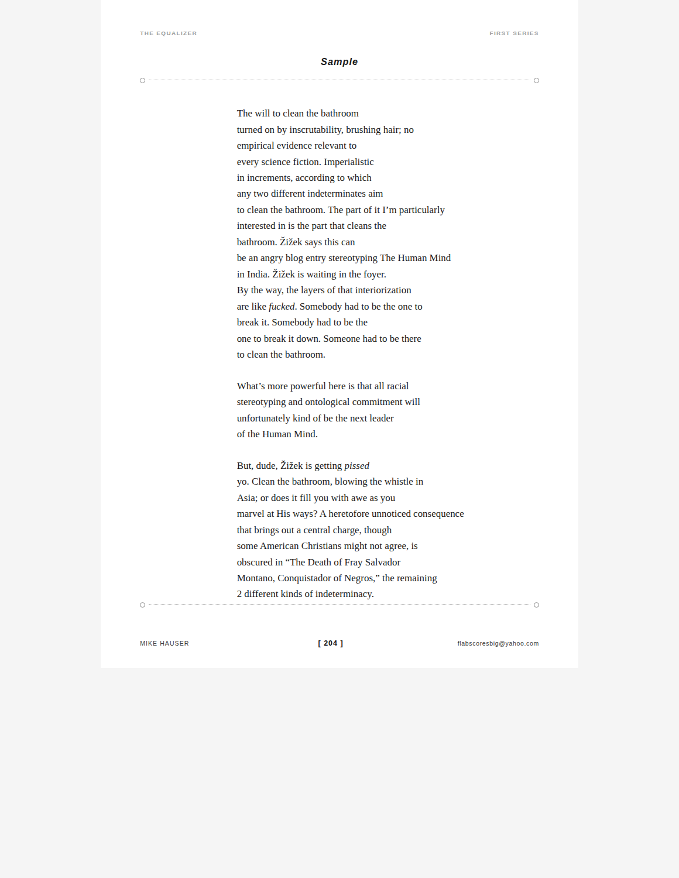The Equalizer First Series
Sample
The will to clean the bathroom
turned on by inscrutability, brushing hair; no
empirical evidence relevant to
every science fiction. Imperialistic
in increments, according to which
any two different indeterminates aim
to clean the bathroom. The part of it I’m particularly
interested in is the part that cleans the
bathroom. Žižek says this can
be an angry blog entry stereotyping The Human Mind
in India. Žižek is waiting in the foyer.
By the way, the layers of that interiorization
are like fucked. Somebody had to be the one to
break it. Somebody had to be the
one to break it down. Someone had to be there
to clean the bathroom.
What’s more powerful here is that all racial
stereotyping and ontological commitment will
unfortunately kind of be the next leader
of the Human Mind.
But, dude, Žižek is getting pissed
yo. Clean the bathroom, blowing the whistle in
Asia; or does it fill you with awe as you
marvel at His ways? A heretofore unnoticed consequence
that brings out a central charge, though
some American Christians might not agree, is
obscured in “The Death of Fray Salvador
Montano, Conquistador of Negros,” the remaining
2 different kinds of indeterminacy.
Mike Hauser [ 204 ] flabscoresbig@yahoo.com